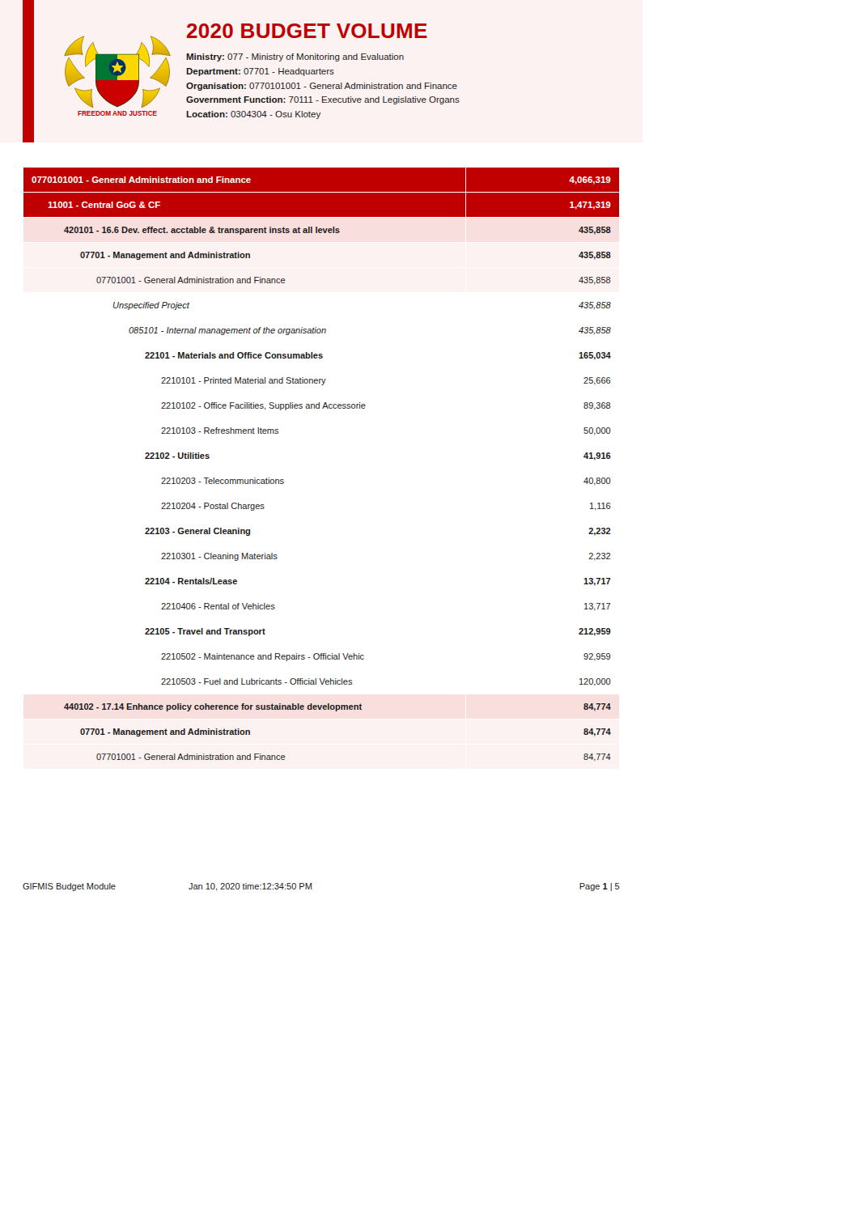2020 BUDGET VOLUME
Ministry: 077 - Ministry of Monitoring and Evaluation
Department: 07701 - Headquarters
Organisation: 0770101001 - General Administration and Finance
Government Function: 70111 - Executive and Legislative Organs
Location: 0304304 - Osu Klotey
| 0770101001 - General Administration and Finance | 4,066,319 |
| 11001 - Central GoG & CF | 1,471,319 |
| 420101 - 16.6 Dev. effect. acctable & transparent insts at all levels | 435,858 |
| 07701 - Management and Administration | 435,858 |
| 07701001 - General Administration and Finance | 435,858 |
| Unspecified Project | 435,858 |
| 085101 - Internal management of the organisation | 435,858 |
| 22101 - Materials and Office Consumables | 165,034 |
| 2210101 - Printed Material and Stationery | 25,666 |
| 2210102 - Office Facilities, Supplies and Accessorie | 89,368 |
| 2210103 - Refreshment Items | 50,000 |
| 22102 - Utilities | 41,916 |
| 2210203 - Telecommunications | 40,800 |
| 2210204 - Postal Charges | 1,116 |
| 22103 - General Cleaning | 2,232 |
| 2210301 - Cleaning Materials | 2,232 |
| 22104 - Rentals/Lease | 13,717 |
| 2210406 - Rental of Vehicles | 13,717 |
| 22105 - Travel and Transport | 212,959 |
| 2210502 - Maintenance and Repairs - Official Vehic | 92,959 |
| 2210503 - Fuel and Lubricants - Official Vehicles | 120,000 |
| 440102 - 17.14 Enhance policy coherence for sustainable development | 84,774 |
| 07701 - Management and Administration | 84,774 |
| 07701001 - General Administration and Finance | 84,774 |
GIFMIS Budget Module Jan 10, 2020 time:12:34:50 PM
Page 1 | 5